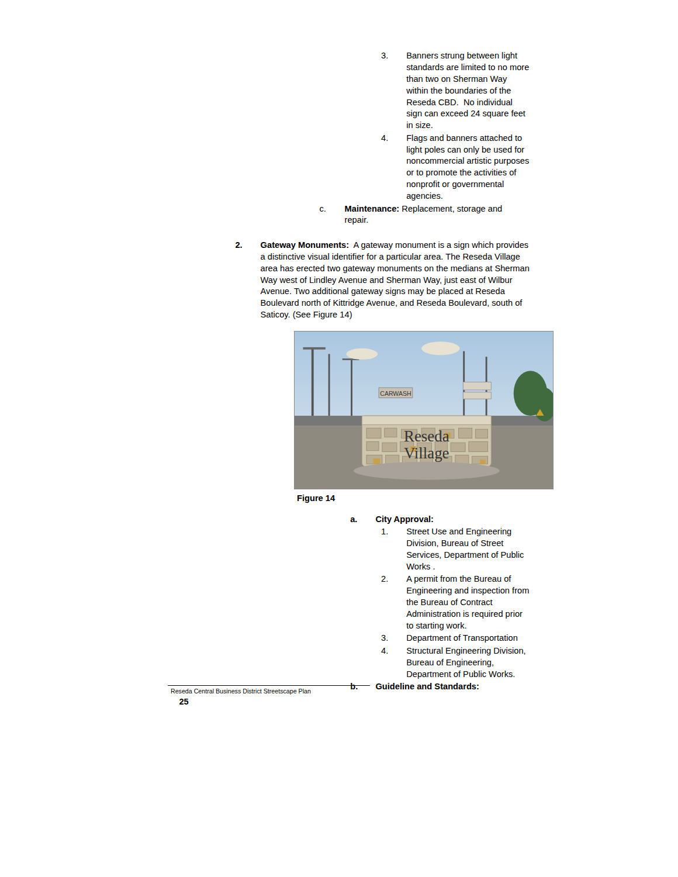3.
Banners strung between light standards are limited to no more than two on Sherman Way within the boundaries of the Reseda CBD. No individual sign can exceed 24 square feet in size.
4.
Flags and banners attached to light poles can only be used for noncommercial artistic purposes or to promote the activities of nonprofit or governmental agencies.
c.
Maintenance: Replacement, storage and repair.
2.
Gateway Monuments: A gateway monument is a sign which provides a distinctive visual identifier for a particular area. The Reseda Village area has erected two gateway monuments on the medians at Sherman Way west of Lindley Avenue and Sherman Way, just east of Wilbur Avenue. Two additional gateway signs may be placed at Reseda Boulevard north of Kittridge Avenue, and Reseda Boulevard, south of Saticoy. (See Figure 14)
Figure 14
a.
City Approval:
1.
Street Use and Engineering Division, Bureau of Street Services, Department of Public Works .
2.
A permit from the Bureau of Engineering and inspection from the Bureau of Contract Administration is required prior to starting work.
3.
Department of Transportation
4.
Structural Engineering Division, Bureau of Engineering, Department of Public Works.
b.
Guideline and Standards:
Reseda Central Business District Streetscape Plan
25